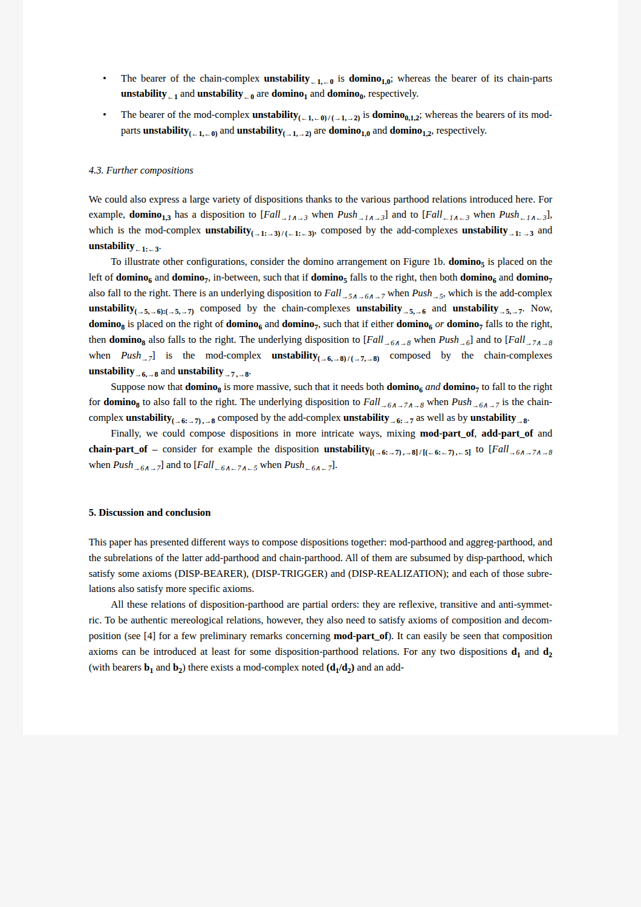The bearer of the chain-complex unstability←1,←0 is domino1,0; whereas the bearer of its chain-parts unstability←1 and unstability←0 are domino1 and domino0, respectively.
The bearer of the mod-complex unstability(←1,←0) / (→1,→2) is domino0,1,2; whereas the bearers of its mod-parts unstability(←1,←0) and unstability(→1,→2) are domino1,0 and domino1,2, respectively.
4.3. Further compositions
We could also express a large variety of dispositions thanks to the various parthood relations introduced here. For example, domino1,3 has a disposition to [Fall→1∧→3 when Push→1∧→3] and to [Fall←1∧←3 when Push←1∧←3], which is the mod-complex unstability(→1:→3) / (←1:←3), composed by the add-complexes unstability→1: →3 and unstability←1:←3.
To illustrate other configurations, consider the domino arrangement on Figure 1b. domino5 is placed on the left of domino6 and domino7, in-between, such that if domino5 falls to the right, then both domino6 and domino7 also fall to the right. There is an underlying disposition to Fall→5∧→6∧→7 when Push→5, which is the add-complex unstability(→5,→6):(→5,→7) composed by the chain-complexes unstability→5,→6 and unstability→5,→7. Now, domino8 is placed on the right of domino6 and domino7, such that if either domino6 or domino7 falls to the right, then domino8 also falls to the right. The underlying disposition to [Fall→6∧→8 when Push→6] and to [Fall→7∧→8 when Push→7] is the mod-complex unstability(→6,→8) / (→7,→8) composed by the chain-complexes unstability→6,→8 and unstability→7 ,→8.
Suppose now that domino8 is more massive, such that it needs both domino6 and domino7 to fall to the right for domino8 to also fall to the right. The underlying disposition to Fall→6∧→7∧→8 when Push→6∧→7 is the chain-complex unstability(→6:→7) ,→8 composed by the add-complex unstability→6:→7 as well as by unstability→8.
Finally, we could compose dispositions in more intricate ways, mixing mod-part_of, add-part_of and chain-part_of – consider for example the disposition unstability[(→6:→7) ,→8] / [(←6:←7) ,←5] to [Fall→6∧→7∧→8 when Push→6∧→7] and to [Fall←6∧←7∧←5 when Push←6∧←7].
5. Discussion and conclusion
This paper has presented different ways to compose dispositions together: mod-parthood and aggreg-parthood, and the subrelations of the latter add-parthood and chain-parthood. All of them are subsumed by disp-parthood, which satisfy some axioms (DISP-BEARER), (DISP-TRIGGER) and (DISP-REALIZATION); and each of those subrelations also satisfy more specific axioms.
All these relations of disposition-parthood are partial orders: they are reflexive, transitive and anti-symmetric. To be authentic mereological relations, however, they also need to satisfy axioms of composition and decomposition (see [4] for a few preliminary remarks concerning mod-part_of). It can easily be seen that composition axioms can be introduced at least for some disposition-parthood relations. For any two dispositions d1 and d2 (with bearers b1 and b2) there exists a mod-complex noted (d1/d2) and an add-